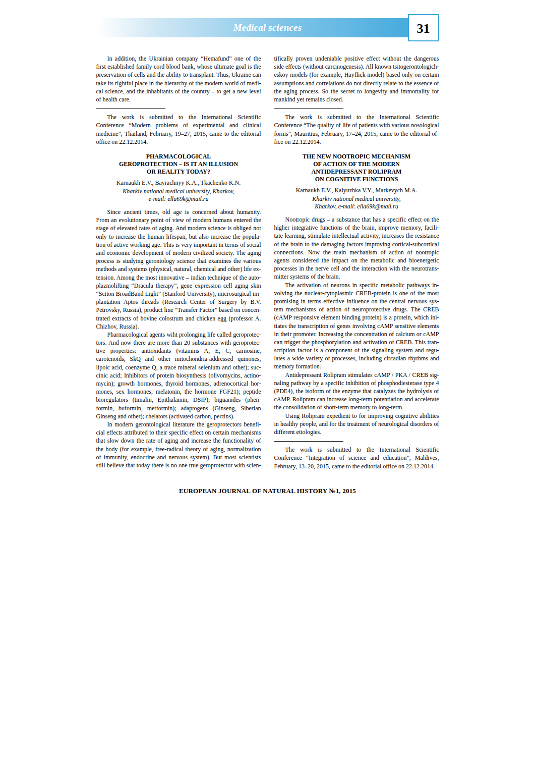Medical sciences
31
In addition, the Ukrainian company “Hemafund” one of the first established family cord blood bank, whose ultimate goal is the preservation of cells and the ability to transplant. Thus, Ukraine can take its rightful place in the hierarchy of the modern world of medical science, and the inhabitants of the country – to get a new level of health care.
The work is submitted to the International Scientific Conference “Modern problems of experimental and clinical medicine”, Thailand, February, 19–27, 2015, came to the editorial office on 22.12.2014.
Pharmacological
geroprotection – is it an illusion
or reality today?
Karnaukh E.V., Bayrachnyy K.A., Tkachenko K.N.
Kharkiv national medical university, Kharkov,
e-mail: ella69k@mail.ru
Since ancient times, old age is concerned about humanity. From an evolutionary point of view of modern humans entered the stage of elevated rates of aging. And modern science is obliged not only to increase the human lifespan, but also increase the population of active working age. This is very important in terms of social and economic development of modern civilized society. The aging process is studying gerontology science that examines the various methods and systems (physical, natural, chemical and other) life extension. Among the most innovative – indian technique of the autoplazmolifting “Dracula therapy”, gene expression cell aging skin “Sciton BroadBand Light” (Stanford University), microsurgical implantation Aptos threads (Research Center of Surgery by B.V. Petrovsky, Russia), product line “Transfer Factor” based on concentrated extracts of bovine colostrum and chicken egg (professor A. Chizhov, Russia).
Pharmacological agents wiht prolonging life called geroprotectors. And now there are more than 20 substances with geroprotective properties: antioxidants (vitamins A, E, C, carnosine, carotenoids, SkQ and other mitochondria-addressed quinones, lipoic acid, coenzyme Q, a trace mineral selenium and other); succinic acid; Inhibitors of protein biosynthesis (olivomycins, actinomycin); growth hormones, thyroid hormones, adrenocortical hormones, sex hormones, melatonin, the hormone FGF21); peptide bioregulators (timalin, Epithalamin, DSIP); biguanides (phenformin, buformin, metformin); adaptogens (Ginseng, Siberian Ginseng and other); chelators (activated carbon, pectins).
In modern gerontological literature the geroprotectors beneficial effects attributed to their specific effect on certain mechanisms that slow down the rate of aging and increase the functionality of the body (for example, free-radical theory of aging, normalization of immunity, endocrine and nervous system). But most scientists still believe that today there is no one true geroprotector with scientifically proven undeniable positive effect without the dangerous side effects (without carcinogenesis). All known tsitogerontologicheskoy models (for example, Hayflick model) based only on certain assumptions and correlations do not directly relate to the essence of the aging process. So the secret to longevity and immortality for mankind yet remains closed.
The work is submitted to the International Scientific Conference “The quality of life of patients with various nosological forms”, Mauritius, February, 17–24, 2015, came to the editorial office on 22.12.2014.
The new nootropic mechanism
of action of the modern
antidepressant Rolipram
on cognitive functions
Karnaukh E.V., Kalyuzhka V.Y., Markevych M.A.
Kharkiv national medical university,
Kharkov, e-mail: ella69k@mail.ru
Nootropic drugs – a substance that has a specific effect on the higher integrative functions of the brain, improve memory, facilitate learning, stimulate intellectual activity, increases the resistance of the brain to the damaging factors improving cortical-subcortical connections. Now the main mechanism of action of nootropic agents considered the impact on the metabolic and bioenergetic processes in the nerve cell and the interaction with the neurotransmitter systems of the brain.
The activation of neurons in specific metabolic pathways involving the nuclear-cytoplasmic CREB-protein is one of the most promising in terms effective influence on the central nervous system mechanisms of action of neuroprotective drugs. The CREB (cAMP responsive element binding protein) is a protein, which initiates the transcription of genes involving cAMP sensitive elements in their promoter. Increasing the concentration of calcium or cAMP can trigger the phosphorylation and activation of CREB. This transcription factor is a component of the signaling system and regulates a wide variety of processes, including circadian rhythms and memory formation.
Antidepressant Rolipram stimulates cAMP / PKA / CREB signaling pathway by a specific inhibition of phosphodiesterase type 4 (PDE4), the isoform of the enzyme that catalyzes the hydrolysis of cAMP. Rolipram can increase long-term potentiation and accelerate the consolidation of short-term memory to long-term.
Using Rolipram expedient to for improving cognitive abilities in healthy people, and for the treatment of neurological disorders of different etiologies.
The work is submitted to the International Scientific Conference “Integration of science and education”, Maldives, February, 13–20, 2015, came to the editorial office on 22.12.2014.
EUROPEAN JOURNAL OF NATURAL HISTORY №1, 2015